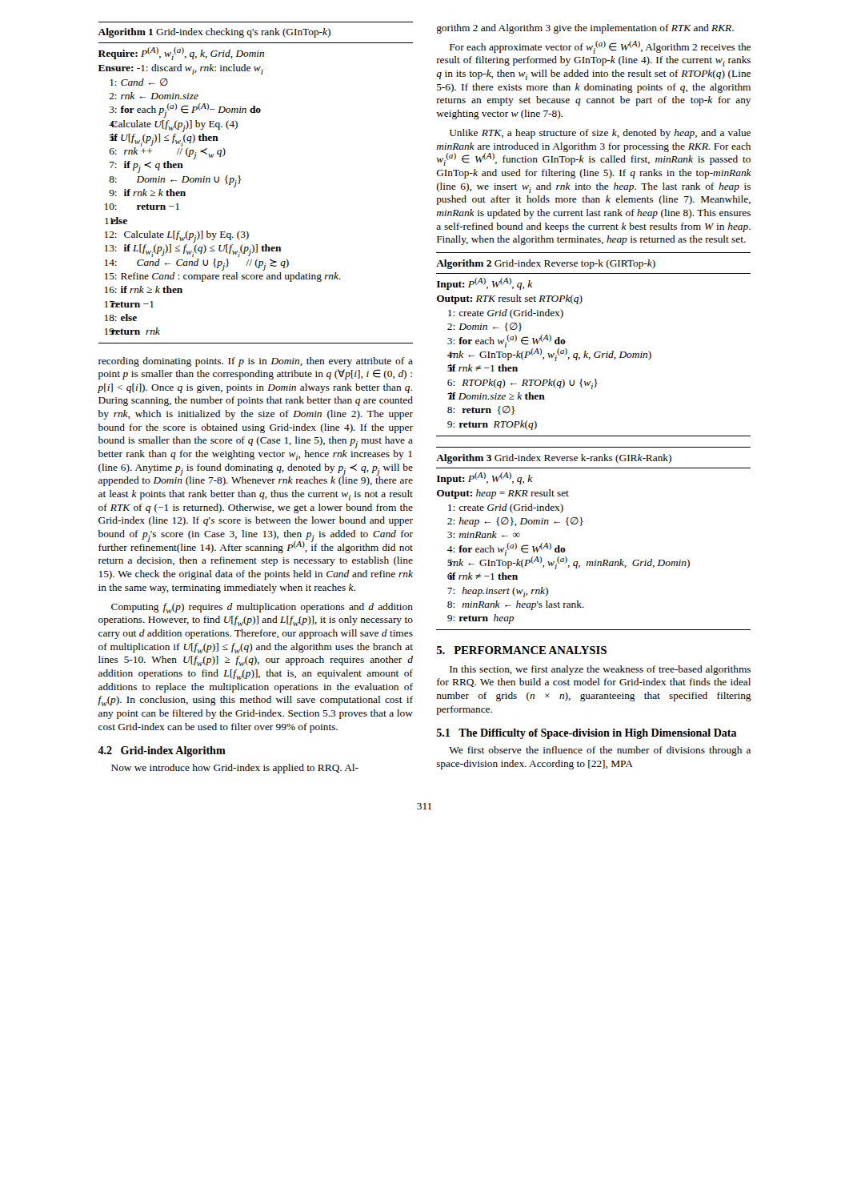Algorithm 1 Grid-index checking q's rank (GInTop-k)
Require: P(A), wi(a), q, k, Grid, Domin
Ensure: -1: discard wi, rnk: include wi
Cand ← ∅
rnk ← Domin.size
for each pj(a) ∈ P(A)− Domin do
Calculate U[fw(pj)] by Eq. (4)
if U[fwi(pj)] ≤ fwi(q) then
rnk ++ // (pj ≺w q)
if pj ≺ q then
Domin ← Domin ∪ {pj}
if rnk ≥ k then
return −1
else
Calculate L[fw(pj)] by Eq. (3)
if L[fwi(pj)] ≤ fwi(q) ≤ U[fwi(pj)] then
Cand ← Cand ∪ {pj} // (pj ≿ q)
Refine Cand : compare real score and updating rnk.
if rnk ≥ k then
return −1
else
return rnk
recording dominating points. If p is in Domin, then every attribute of a point p is smaller than the corresponding attribute in q (∀p[i], i ∈ (0, d) : p[i] < q[i]). Once q is given, points in Domin always rank better than q. During scanning, the number of points that rank better than q are counted by rnk, which is initialized by the size of Domin (line 2). The upper bound for the score is obtained using Grid-index (line 4). If the upper bound is smaller than the score of q (Case 1, line 5), then pj must have a better rank than q for the weighting vector wi, hence rnk increases by 1 (line 6). Anytime pj is found dominating q, denoted by pj ≺ q, pj will be appended to Domin (line 7-8). Whenever rnk reaches k (line 9), there are at least k points that rank better than q, thus the current wi is not a result of RTK of q (−1 is returned). Otherwise, we get a lower bound from the Grid-index (line 12). If q′s score is between the lower bound and upper bound of pj's score (in Case 3, line 13), then pj is added to Cand for further refinement(line 14). After scanning P(A), if the algorithm did not return a decision, then a refinement step is necessary to establish (line 15). We check the original data of the points held in Cand and refine rnk in the same way, terminating immediately when it reaches k.
Computing fw(p) requires d multiplication operations and d addition operations. However, to find U[fw(p)] and L[fw(p)], it is only necessary to carry out d addition operations. Therefore, our approach will save d times of multiplication if U[fw(p)] ≤ fw(q) and the algorithm uses the branch at lines 5-10. When U[fw(p)] ≥ fw(q), our approach requires another d addition operations to find L[fw(p)], that is, an equivalent amount of additions to replace the multiplication operations in the evaluation of fw(p). In conclusion, using this method will save computational cost if any point can be filtered by the Grid-index. Section 5.3 proves that a low cost Grid-index can be used to filter over 99% of points.
4.2 Grid-index Algorithm
Now we introduce how Grid-index is applied to RRQ. Al-
gorithm 2 and Algorithm 3 give the implementation of RTK and RKR.
For each approximate vector of wi(a) ∈ W(A), Algorithm 2 receives the result of filtering performed by GInTop-k (line 4). If the current wi ranks q in its top-k, then wi will be added into the result set of RTOPk(q) (Line 5-6). If there exists more than k dominating points of q, the algorithm returns an empty set because q cannot be part of the top-k for any weighting vector w (line 7-8).
Unlike RTK, a heap structure of size k, denoted by heap, and a value minRank are introduced in Algorithm 3 for processing the RKR. For each wi(a) ∈ W(A), function GInTop-k is called first, minRank is passed to GInTop-k and used for filtering (line 5). If q ranks in the top-minRank (line 6), we insert wi and rnk into the heap. The last rank of heap is pushed out after it holds more than k elements (line 7). Meanwhile, minRank is updated by the current last rank of heap (line 8). This ensures a self-refined bound and keeps the current k best results from W in heap. Finally, when the algorithm terminates, heap is returned as the result set.
Algorithm 2 Grid-index Reverse top-k (GIRTop-k)
Input: P(A), W(A), q, k
Output: RTK result set RTOPk(q)
create Grid (Grid-index)
Domin ← {∅}
for each wi(a) ∈ W(A) do
rnk ← GInTop-k(P(A), wi(a), q, k, Grid, Domin)
if rnk ≠ −1 then
RTOPk(q) ← RTOPk(q) ∪ {wi}
if Domin.size ≥ k then
return {∅}
return RTOPk(q)
Algorithm 3 Grid-index Reverse k-ranks (GIRk-Rank)
Input: P(A), W(A), q, k
Output: heap = RKR result set
create Grid (Grid-index)
heap ← {∅}, Domin ← {∅}
minRank ← ∞
for each wi(a) ∈ W(A) do
rnk ← GInTop-k(P(A), wi(a), q, minRank, Grid, Domin)
if rnk ≠ −1 then
heap.insert (wi, rnk)
minRank ← heap's last rank.
return heap
5. PERFORMANCE ANALYSIS
In this section, we first analyze the weakness of tree-based algorithms for RRQ. We then build a cost model for Grid-index that finds the ideal number of grids (n × n), guaranteeing that specified filtering performance.
5.1 The Difficulty of Space-division in High Dimensional Data
We first observe the influence of the number of divisions through a space-division index. According to [22], MPA
311